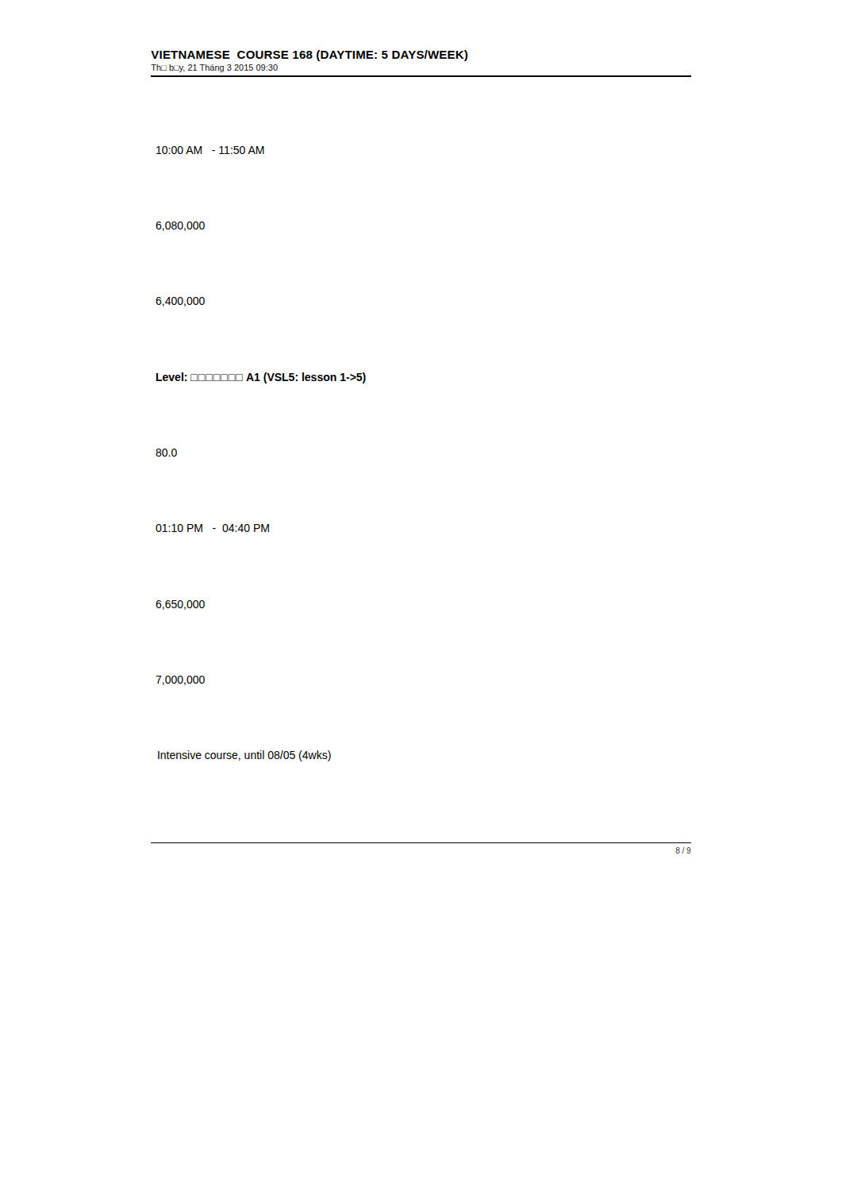VIETNAMESE COURSE 168 (DAYTIME: 5 DAYS/WEEK)
Th□ b□y, 21 Tháng 3 2015 09:30
10:00 AM - 11:50 AM
6,080,000
6,400,000
Level: □□□□□□□ A1 (VSL5: lesson 1->5)
80.0
01:10 PM - 04:40 PM
6,650,000
7,000,000
Intensive course, until 08/05 (4wks)
8 / 9